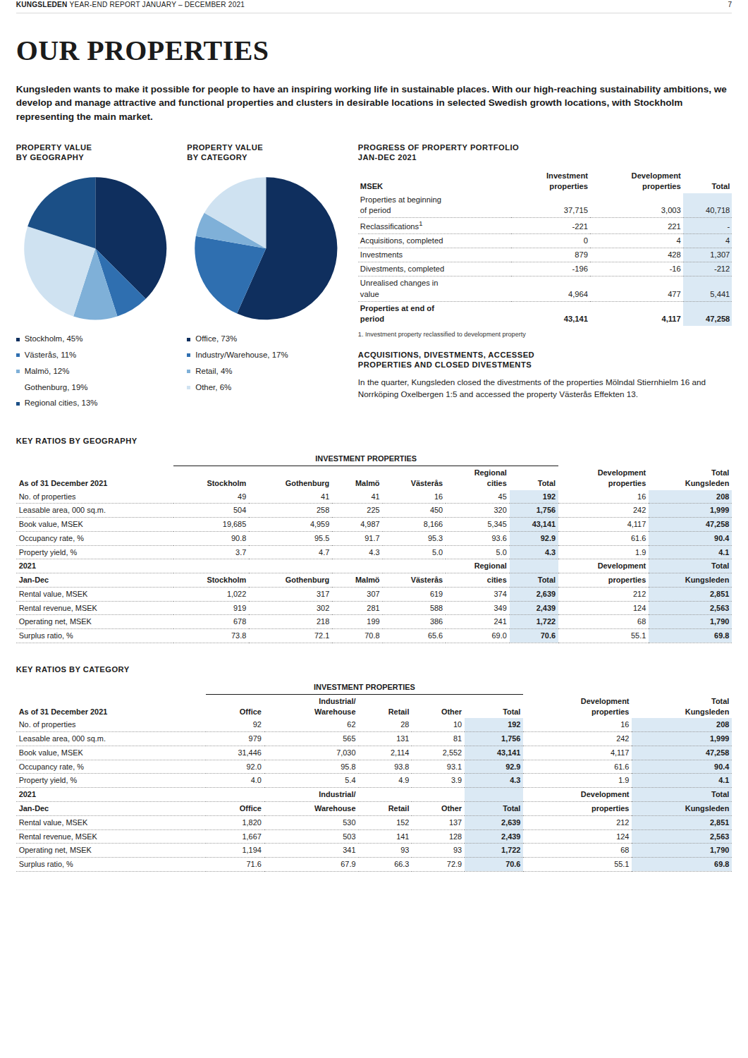KUNGSLEDEN YEAR-END REPORT JANUARY – DECEMBER 2021
7
OUR PROPERTIES
Kungsleden wants to make it possible for people to have an inspiring working life in sustainable places. With our high-reaching sustainability ambitions, we develop and manage attractive and functional properties and clusters in desirable locations in selected Swedish growth locations, with Stockholm representing the main market.
PROPERTY VALUE
BY GEOGRAPHY
Stockholm, 45%
Västerås, 11%
Malmö, 12%
Gothenburg, 19%
Regional cities, 13%
PROPERTY VALUE
BY CATEGORY
Office, 73%
Industry/Warehouse, 17%
Retail, 4%
Other, 6%
PROGRESS OF PROPERTY PORTFOLIO
JAN-DEC 2021
| MSEK | Investment properties | Development properties | Total |
| --- | --- | --- | --- |
| Properties at beginning of period | 37,715 | 3,003 | 40,718 |
| Reclassifications 1 | -221 | 221 | - |
| Acquisitions, completed | 0 | 4 | 4 |
| Investments | 879 | 428 | 1,307 |
| Divestments, completed | -196 | -16 | -212 |
| Unrealised changes in value | 4,964 | 477 | 5,441 |
| Properties at end of period | 43,141 | 4,117 | 47,258 |
1. Investment property reclassified to development property
ACQUISITIONS, DIVESTMENTS, ACCESSED
PROPERTIES AND CLOSED DIVESTMENTS
In the quarter, Kungsleden closed the divestments of the properties Mölndal Stiernhielm 16 and Norrköping Oxelbergen 1:5 and accessed the property Västerås Effekten 13.
KEY RATIOS BY GEOGRAPHY
| | INVESTMENT PROPERTIES | | |
| --- | --- | --- | --- |
| As of 31 December 2021 | Stockholm | Gothenburg | Malmö | Västerås | Regional cities | Total | Development properties | Total Kungsleden |
| No. of properties | 49 | 41 | 41 | 16 | 45 | 192 | 16 | 208 |
| Leasable area, 000 sq.m. | 504 | 258 | 225 | 450 | 320 | 1,756 | 242 | 1,999 |
| Book value, MSEK | 19,685 | 4,959 | 4,987 | 8,166 | 5,345 | 43,141 | 4,117 | 47,258 |
| Occupancy rate, % | 90.8 | 95.5 | 91.7 | 95.3 | 93.6 | 92.9 | 61.6 | 90.4 |
| Property yield, % | 3.7 | 4.7 | 4.3 | 5.0 | 5.0 | 4.3 | 1.9 | 4.1 |
| 2021 | | Regional | | Development | Total |
| Jan-Dec | Stockholm | Gothenburg | Malmö | Västerås | cities | Total | properties | Kungsleden |
| Rental value, MSEK | 1,022 | 317 | 307 | 619 | 374 | 2,639 | 212 | 2,851 |
| Rental revenue, MSEK | 919 | 302 | 281 | 588 | 349 | 2,439 | 124 | 2,563 |
| Operating net, MSEK | 678 | 218 | 199 | 386 | 241 | 1,722 | 68 | 1,790 |
| Surplus ratio, % | 73.8 | 72.1 | 70.8 | 65.6 | 69.0 | 70.6 | 55.1 | 69.8 |
KEY RATIOS BY CATEGORY
| | INVESTMENT PROPERTIES | | |
| --- | --- | --- | --- |
| As of 31 December 2021 | Office | Industrial/ Warehouse | Retail | Other | Total | Development properties | Total Kungsleden |
| No. of properties | 92 | 62 | 28 | 10 | 192 | 16 | 208 |
| Leasable area, 000 sq.m. | 979 | 565 | 131 | 81 | 1,756 | 242 | 1,999 |
| Book value, MSEK | 31,446 | 7,030 | 2,114 | 2,552 | 43,141 | 4,117 | 47,258 |
| Occupancy rate, % | 92.0 | 95.8 | 93.8 | 93.1 | 92.9 | 61.6 | 90.4 |
| Property yield, % | 4.0 | 5.4 | 4.9 | 3.9 | 4.3 | 1.9 | 4.1 |
| 2021 | | Industrial/ | | | | Development | Total |
| Jan-Dec | Office | Warehouse | Retail | Other | Total | properties | Kungsleden |
| Rental value, MSEK | 1,820 | 530 | 152 | 137 | 2,639 | 212 | 2,851 |
| Rental revenue, MSEK | 1,667 | 503 | 141 | 128 | 2,439 | 124 | 2,563 |
| Operating net, MSEK | 1,194 | 341 | 93 | 93 | 1,722 | 68 | 1,790 |
| Surplus ratio, % | 71.6 | 67.9 | 66.3 | 72.9 | 70.6 | 55.1 | 69.8 |